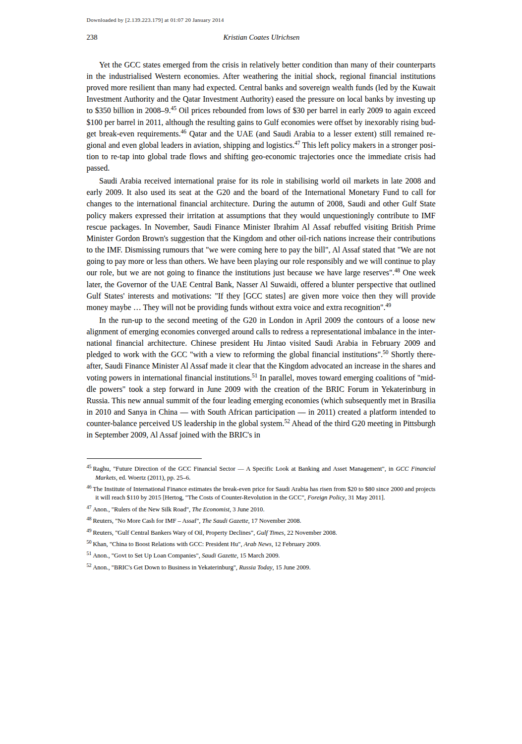Downloaded by [2.139.223.179] at 01:07 20 January 2014
238 Kristian Coates Ulrichsen
Yet the GCC states emerged from the crisis in relatively better condition than many of their counterparts in the industrialised Western economies. After weathering the initial shock, regional financial institutions proved more resilient than many had expected. Central banks and sovereign wealth funds (led by the Kuwait Investment Authority and the Qatar Investment Authority) eased the pressure on local banks by investing up to $350 billion in 2008–9.45 Oil prices rebounded from lows of $30 per barrel in early 2009 to again exceed $100 per barrel in 2011, although the resulting gains to Gulf economies were offset by inexorably rising budget break-even requirements.46 Qatar and the UAE (and Saudi Arabia to a lesser extent) still remained regional and even global leaders in aviation, shipping and logistics.47 This left policy makers in a stronger position to re-tap into global trade flows and shifting geo-economic trajectories once the immediate crisis had passed.
Saudi Arabia received international praise for its role in stabilising world oil markets in late 2008 and early 2009. It also used its seat at the G20 and the board of the International Monetary Fund to call for changes to the international financial architecture. During the autumn of 2008, Saudi and other Gulf State policy makers expressed their irritation at assumptions that they would unquestioningly contribute to IMF rescue packages. In November, Saudi Finance Minister Ibrahim Al Assaf rebuffed visiting British Prime Minister Gordon Brown's suggestion that the Kingdom and other oil-rich nations increase their contributions to the IMF. Dismissing rumours that "we were coming here to pay the bill", Al Assaf stated that "We are not going to pay more or less than others. We have been playing our role responsibly and we will continue to play our role, but we are not going to finance the institutions just because we have large reserves".48 One week later, the Governor of the UAE Central Bank, Nasser Al Suwaidi, offered a blunter perspective that outlined Gulf States' interests and motivations: "If they [GCC states] are given more voice then they will provide money maybe … They will not be providing funds without extra voice and extra recognition".49
In the run-up to the second meeting of the G20 in London in April 2009 the contours of a loose new alignment of emerging economies converged around calls to redress a representational imbalance in the international financial architecture. Chinese president Hu Jintao visited Saudi Arabia in February 2009 and pledged to work with the GCC "with a view to reforming the global financial institutions".50 Shortly thereafter, Saudi Finance Minister Al Assaf made it clear that the Kingdom advocated an increase in the shares and voting powers in international financial institutions.51 In parallel, moves toward emerging coalitions of "middle powers" took a step forward in June 2009 with the creation of the BRIC Forum in Yekaterinburg in Russia. This new annual summit of the four leading emerging economies (which subsequently met in Brasilia in 2010 and Sanya in China — with South African participation — in 2011) created a platform intended to counter-balance perceived US leadership in the global system.52 Ahead of the third G20 meeting in Pittsburgh in September 2009, Al Assaf joined with the BRIC's in
45 Raghu, "Future Direction of the GCC Financial Sector — A Specific Look at Banking and Asset Management", in GCC Financial Markets, ed. Woertz (2011), pp. 25–6.
46 The Institute of International Finance estimates the break-even price for Saudi Arabia has risen from $20 to $80 since 2000 and projects it will reach $110 by 2015 [Hertog, "The Costs of Counter-Revolution in the GCC", Foreign Policy, 31 May 2011].
47 Anon., "Rulers of the New Silk Road", The Economist, 3 June 2010.
48 Reuters, "No More Cash for IMF – Assaf", The Saudi Gazette, 17 November 2008.
49 Reuters, "Gulf Central Bankers Wary of Oil, Property Declines", Gulf Times, 22 November 2008.
50 Khan, "China to Boost Relations with GCC: President Hu", Arab News, 12 February 2009.
51 Anon., "Govt to Set Up Loan Companies", Saudi Gazette, 15 March 2009.
52 Anon., "BRIC's Get Down to Business in Yekaterinburg", Russia Today, 15 June 2009.